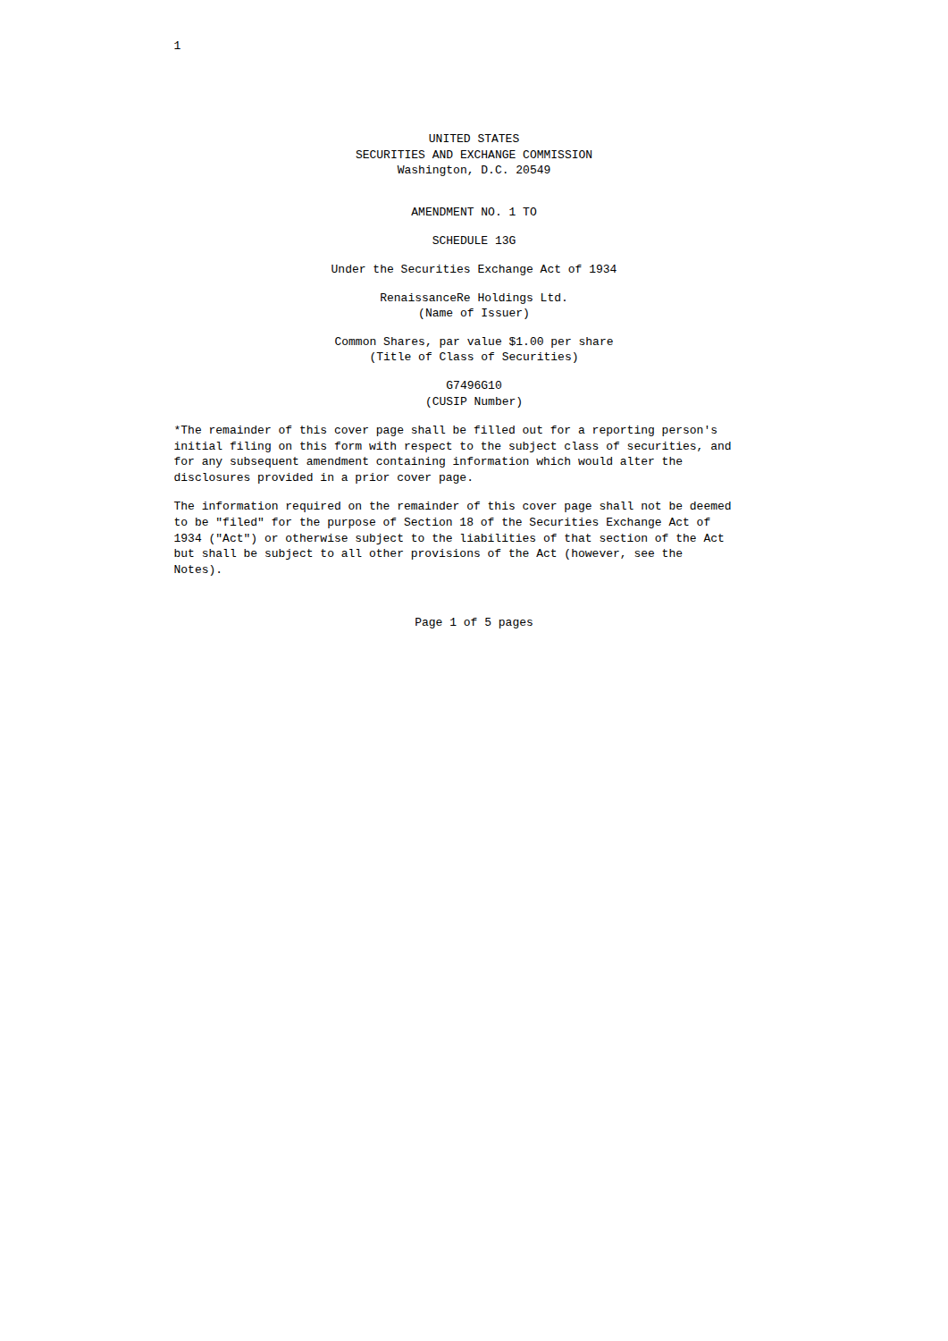1
UNITED STATES
SECURITIES AND EXCHANGE COMMISSION
Washington, D.C. 20549
AMENDMENT NO. 1 TO
SCHEDULE 13G
Under the Securities Exchange Act of 1934
RenaissanceRe Holdings Ltd.
(Name of Issuer)
Common Shares, par value $1.00 per share
(Title of Class of Securities)
G7496G10
(CUSIP Number)
*The remainder of this cover page shall be filled out for a reporting person's initial filing on this form with respect to the subject class of securities, and for any subsequent amendment containing information which would alter the disclosures provided in a prior cover page.
The information required on the remainder of this cover page shall not be deemed to be "filed" for the purpose of Section 18 of the Securities Exchange Act of 1934 ("Act") or otherwise subject to the liabilities of that section of the Act but shall be subject to all other provisions of the Act (however, see the Notes).
Page 1 of 5 pages